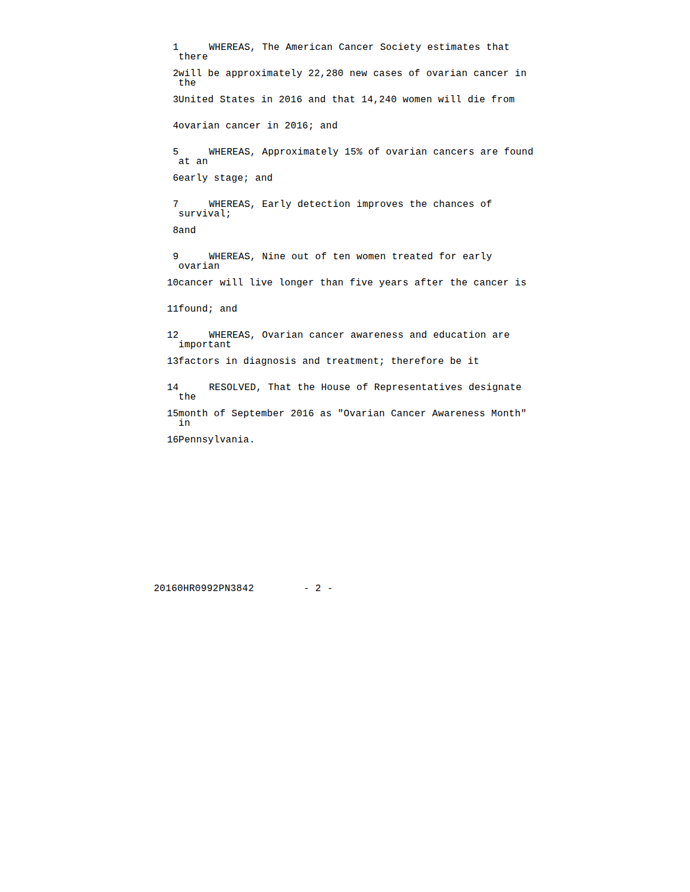| 1 | WHEREAS, The American Cancer Society estimates that there |
| 2 | will be approximately 22,280 new cases of ovarian cancer in the |
| 3 | United States in 2016 and that 14,240 women will die from |
| 4 | ovarian cancer in 2016; and |
| 5 | WHEREAS, Approximately 15% of ovarian cancers are found at an |
| 6 | early stage; and |
| 7 | WHEREAS, Early detection improves the chances of survival; |
| 8 | and |
| 9 | WHEREAS, Nine out of ten women treated for early ovarian |
| 10 | cancer will live longer than five years after the cancer is |
| 11 | found; and |
| 12 | WHEREAS, Ovarian cancer awareness and education are important |
| 13 | factors in diagnosis and treatment; therefore be it |
| 14 | RESOLVED, That the House of Representatives designate the |
| 15 | month of September 2016 as "Ovarian Cancer Awareness Month" in |
| 16 | Pennsylvania. |
20160HR0992PN3842 - 2 -